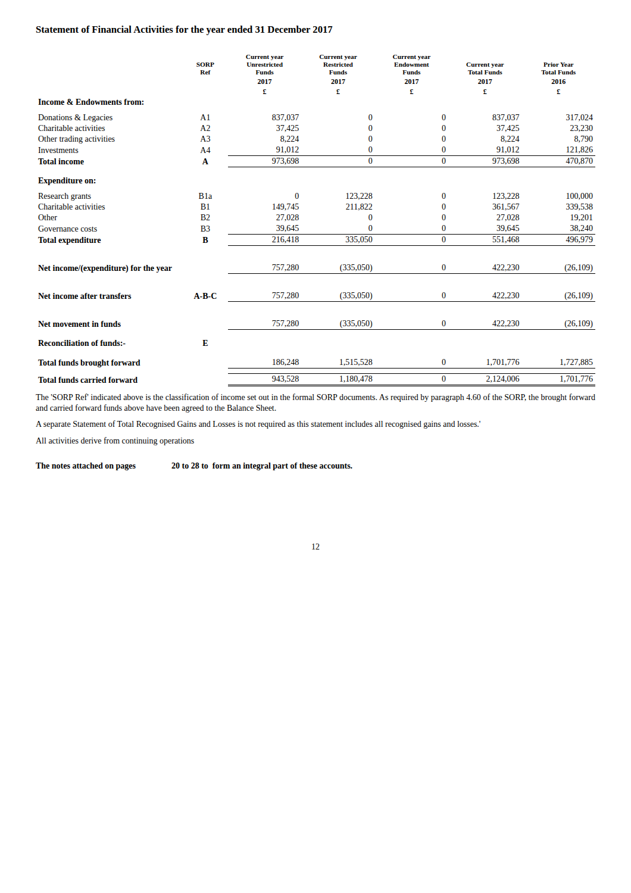Statement of Financial Activities for the year ended 31 December 2017
| | SORP Ref | Current year Unrestricted Funds | Current year Restricted Funds | Current year Endowment Funds | Current year Total Funds | Prior Year Total Funds |
| --- | --- | --- | --- | --- | --- | --- |
| | | 2017 | 2017 | 2017 | 2017 | 2016 |
| | | £ | £ | £ | £ | £ |
| Income & Endowments from: | | | | | | |
| Donations & Legacies | A1 | 837,037 | 0 | 0 | 837,037 | 317,024 |
| Charitable activities | A2 | 37,425 | 0 | 0 | 37,425 | 23,230 |
| Other trading activities | A3 | 8,224 | 0 | 0 | 8,224 | 8,790 |
| Investments | A4 | 91,012 | 0 | 0 | 91,012 | 121,826 |
| Total income | A | 973,698 | 0 | 0 | 973,698 | 470,870 |
| Expenditure on: | | | | | | |
| Research grants | B1a | 0 | 123,228 | 0 | 123,228 | 100,000 |
| Charitable activities | B1 | 149,745 | 211,822 | 0 | 361,567 | 339,538 |
| Other | B2 | 27,028 | 0 | 0 | 27,028 | 19,201 |
| Governance costs | B3 | 39,645 | 0 | 0 | 39,645 | 38,240 |
| Total expenditure | B | 216,418 | 335,050 | 0 | 551,468 | 496,979 |
| Net income/(expenditure) for the year | | 757,280 | (335,050) | 0 | 422,230 | (26,109) |
| Net income after transfers | A-B-C | 757,280 | (335,050) | 0 | 422,230 | (26,109) |
| Net movement in funds | | 757,280 | (335,050) | 0 | 422,230 | (26,109) |
| Reconciliation of funds:- | E | | | | | |
| Total funds brought forward | | 186,248 | 1,515,528 | 0 | 1,701,776 | 1,727,885 |
| Total funds carried forward | | 943,528 | 1,180,478 | 0 | 2,124,006 | 1,701,776 |
The 'SORP Ref' indicated above is the classification of income set out in the formal SORP documents. As required by paragraph 4.60 of the SORP, the brought forward and carried forward funds above have been agreed to the Balance Sheet.
A separate Statement of Total Recognised Gains and Losses is not required as this statement includes all recognised gains and losses.'
All activities derive from continuing operations
The notes attached on pages 20 to 28 to form an integral part of these accounts.
12